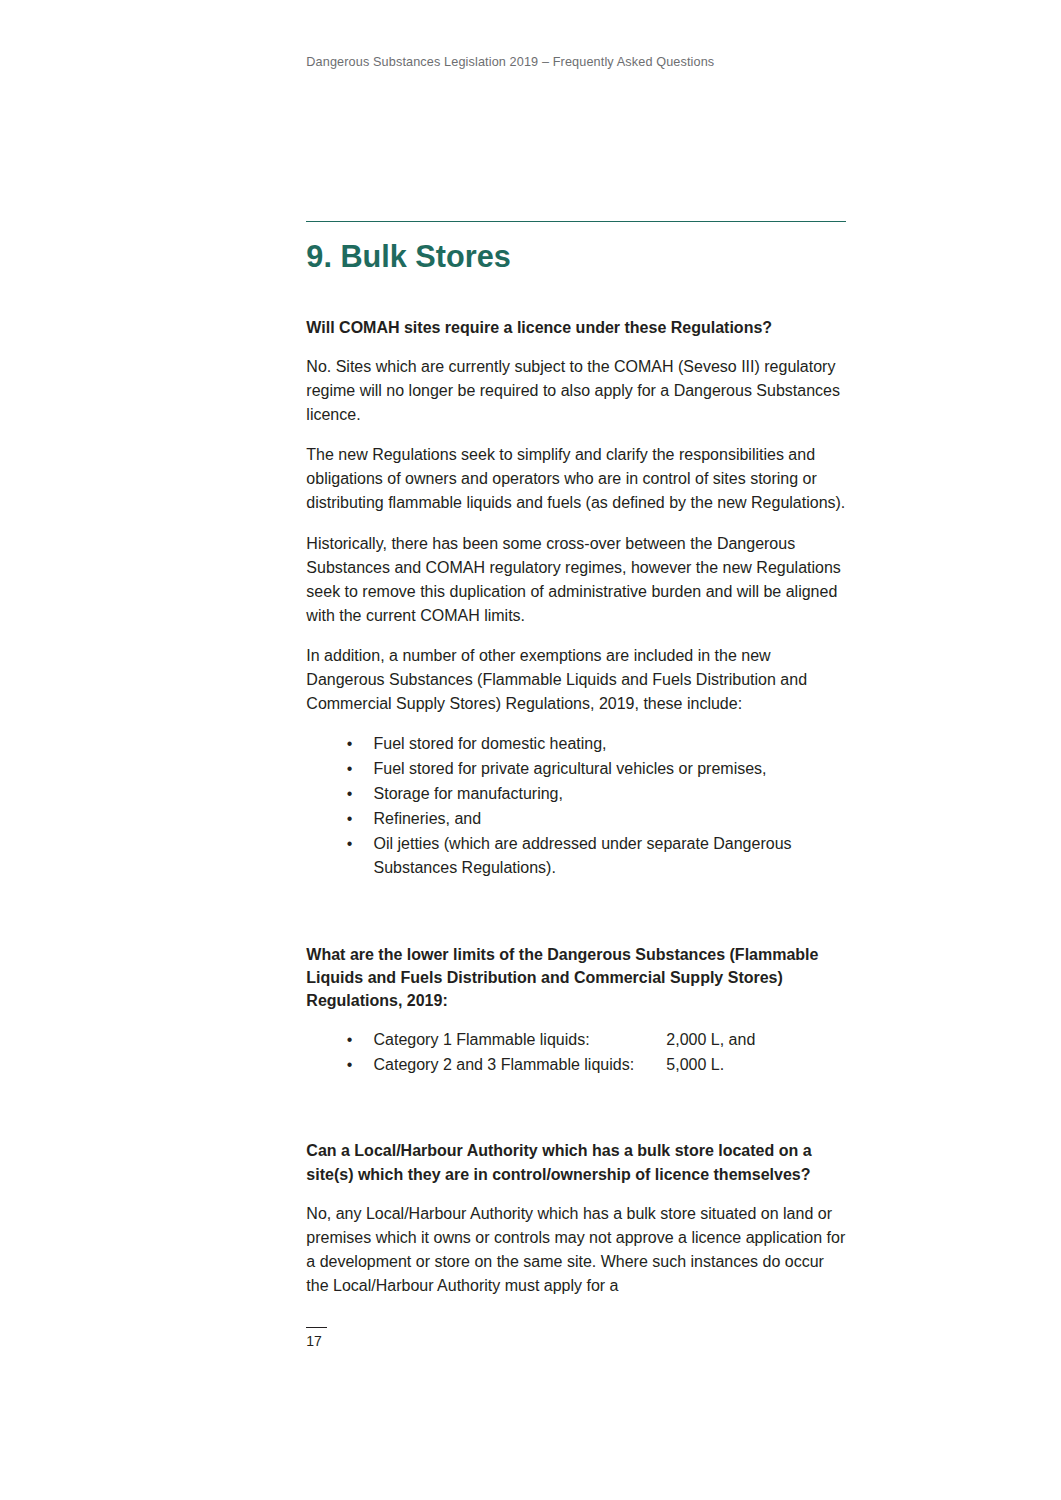Dangerous Substances Legislation 2019 – Frequently Asked Questions
9. Bulk Stores
Will COMAH sites require a licence under these Regulations?
No. Sites which are currently subject to the COMAH (Seveso III) regulatory regime will no longer be required to also apply for a Dangerous Substances licence.
The new Regulations seek to simplify and clarify the responsibilities and obligations of owners and operators who are in control of sites storing or distributing flammable liquids and fuels (as defined by the new Regulations).
Historically, there has been some cross-over between the Dangerous Substances and COMAH regulatory regimes, however the new Regulations seek to remove this duplication of administrative burden and will be aligned with the current COMAH limits.
In addition, a number of other exemptions are included in the new Dangerous Substances (Flammable Liquids and Fuels Distribution and Commercial Supply Stores) Regulations, 2019, these include:
Fuel stored for domestic heating,
Fuel stored for private agricultural vehicles or premises,
Storage for manufacturing,
Refineries, and
Oil jetties (which are addressed under separate Dangerous Substances Regulations).
What are the lower limits of the Dangerous Substances (Flammable Liquids and Fuels Distribution and Commercial Supply Stores) Regulations, 2019:
Category 1 Flammable liquids: 2,000 L, and
Category 2 and 3 Flammable liquids: 5,000 L.
Can a Local/Harbour Authority which has a bulk store located on a site(s) which they are in control/ownership of licence themselves?
No, any Local/Harbour Authority which has a bulk store situated on land or premises which it owns or controls may not approve a licence application for a development or store on the same site. Where such instances do occur the Local/Harbour Authority must apply for a
17